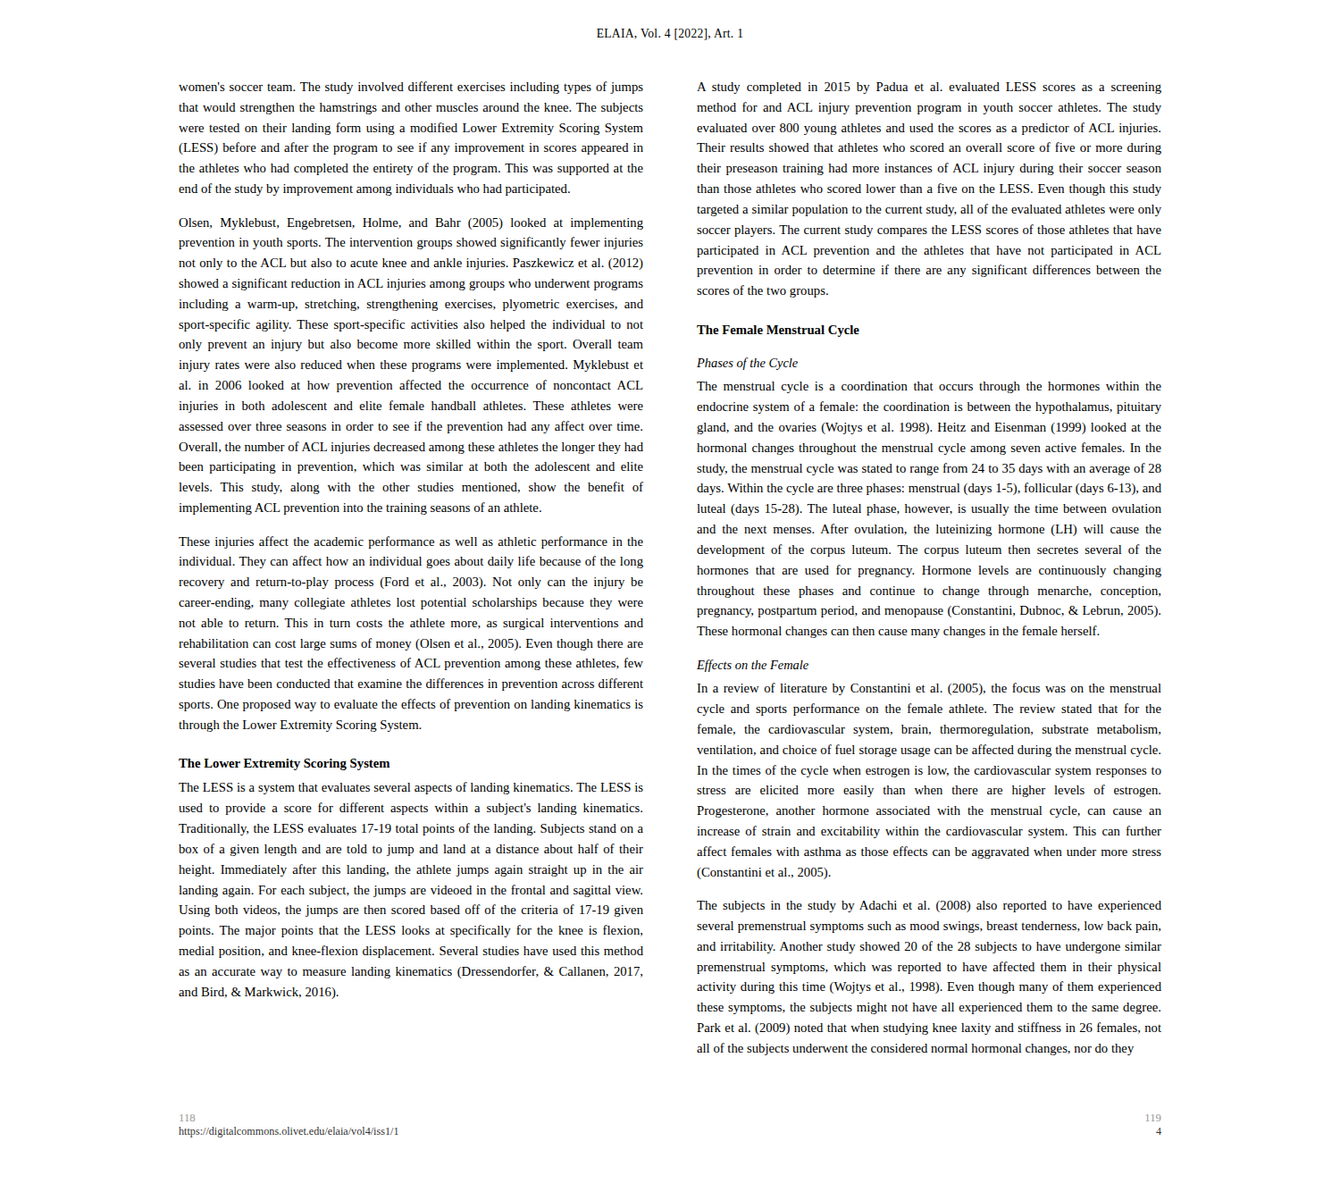ELAIA, Vol. 4 [2022], Art. 1
women's soccer team. The study involved different exercises including types of jumps that would strengthen the hamstrings and other muscles around the knee. The subjects were tested on their landing form using a modified Lower Extremity Scoring System (LESS) before and after the program to see if any improvement in scores appeared in the athletes who had completed the entirety of the program. This was supported at the end of the study by improvement among individuals who had participated.
Olsen, Myklebust, Engebretsen, Holme, and Bahr (2005) looked at implementing prevention in youth sports. The intervention groups showed significantly fewer injuries not only to the ACL but also to acute knee and ankle injuries. Paszkewicz et al. (2012) showed a significant reduction in ACL injuries among groups who underwent programs including a warm-up, stretching, strengthening exercises, plyometric exercises, and sport-specific agility. These sport-specific activities also helped the individual to not only prevent an injury but also become more skilled within the sport. Overall team injury rates were also reduced when these programs were implemented. Myklebust et al. in 2006 looked at how prevention affected the occurrence of noncontact ACL injuries in both adolescent and elite female handball athletes. These athletes were assessed over three seasons in order to see if the prevention had any affect over time. Overall, the number of ACL injuries decreased among these athletes the longer they had been participating in prevention, which was similar at both the adolescent and elite levels. This study, along with the other studies mentioned, show the benefit of implementing ACL prevention into the training seasons of an athlete.
These injuries affect the academic performance as well as athletic performance in the individual. They can affect how an individual goes about daily life because of the long recovery and return-to-play process (Ford et al., 2003). Not only can the injury be career-ending, many collegiate athletes lost potential scholarships because they were not able to return. This in turn costs the athlete more, as surgical interventions and rehabilitation can cost large sums of money (Olsen et al., 2005). Even though there are several studies that test the effectiveness of ACL prevention among these athletes, few studies have been conducted that examine the differences in prevention across different sports. One proposed way to evaluate the effects of prevention on landing kinematics is through the Lower Extremity Scoring System.
The Lower Extremity Scoring System
The LESS is a system that evaluates several aspects of landing kinematics. The LESS is used to provide a score for different aspects within a subject's landing kinematics. Traditionally, the LESS evaluates 17-19 total points of the landing. Subjects stand on a box of a given length and are told to jump and land at a distance about half of their height. Immediately after this landing, the athlete jumps again straight up in the air landing again. For each subject, the jumps are videoed in the frontal and sagittal view. Using both videos, the jumps are then scored based off of the criteria of 17-19 given points. The major points that the LESS looks at specifically for the knee is flexion, medial position, and knee-flexion displacement. Several studies have used this method as an accurate way to measure landing kinematics (Dressendorfer, & Callanen, 2017, and Bird, & Markwick, 2016).
A study completed in 2015 by Padua et al. evaluated LESS scores as a screening method for and ACL injury prevention program in youth soccer athletes. The study evaluated over 800 young athletes and used the scores as a predictor of ACL injuries. Their results showed that athletes who scored an overall score of five or more during their preseason training had more instances of ACL injury during their soccer season than those athletes who scored lower than a five on the LESS. Even though this study targeted a similar population to the current study, all of the evaluated athletes were only soccer players. The current study compares the LESS scores of those athletes that have participated in ACL prevention and the athletes that have not participated in ACL prevention in order to determine if there are any significant differences between the scores of the two groups.
The Female Menstrual Cycle
Phases of the Cycle
The menstrual cycle is a coordination that occurs through the hormones within the endocrine system of a female: the coordination is between the hypothalamus, pituitary gland, and the ovaries (Wojtys et al. 1998). Heitz and Eisenman (1999) looked at the hormonal changes throughout the menstrual cycle among seven active females. In the study, the menstrual cycle was stated to range from 24 to 35 days with an average of 28 days. Within the cycle are three phases: menstrual (days 1-5), follicular (days 6-13), and luteal (days 15-28). The luteal phase, however, is usually the time between ovulation and the next menses. After ovulation, the luteinizing hormone (LH) will cause the development of the corpus luteum. The corpus luteum then secretes several of the hormones that are used for pregnancy. Hormone levels are continuously changing throughout these phases and continue to change through menarche, conception, pregnancy, postpartum period, and menopause (Constantini, Dubnoc, & Lebrun, 2005). These hormonal changes can then cause many changes in the female herself.
Effects on the Female
In a review of literature by Constantini et al. (2005), the focus was on the menstrual cycle and sports performance on the female athlete. The review stated that for the female, the cardiovascular system, brain, thermoregulation, substrate metabolism, ventilation, and choice of fuel storage usage can be affected during the menstrual cycle. In the times of the cycle when estrogen is low, the cardiovascular system responses to stress are elicited more easily than when there are higher levels of estrogen. Progesterone, another hormone associated with the menstrual cycle, can cause an increase of strain and excitability within the cardiovascular system. This can further affect females with asthma as those effects can be aggravated when under more stress (Constantini et al., 2005).
The subjects in the study by Adachi et al. (2008) also reported to have experienced several premenstrual symptoms such as mood swings, breast tenderness, low back pain, and irritability. Another study showed 20 of the 28 subjects to have undergone similar premenstrual symptoms, which was reported to have affected them in their physical activity during this time (Wojtys et al., 1998). Even though many of them experienced these symptoms, the subjects might not have all experienced them to the same degree. Park et al. (2009) noted that when studying knee laxity and stiffness in 26 females, not all of the subjects underwent the considered normal hormonal changes, nor do they
118
https://digitalcommons.olivet.edu/elaia/vol4/iss1/1
119
4